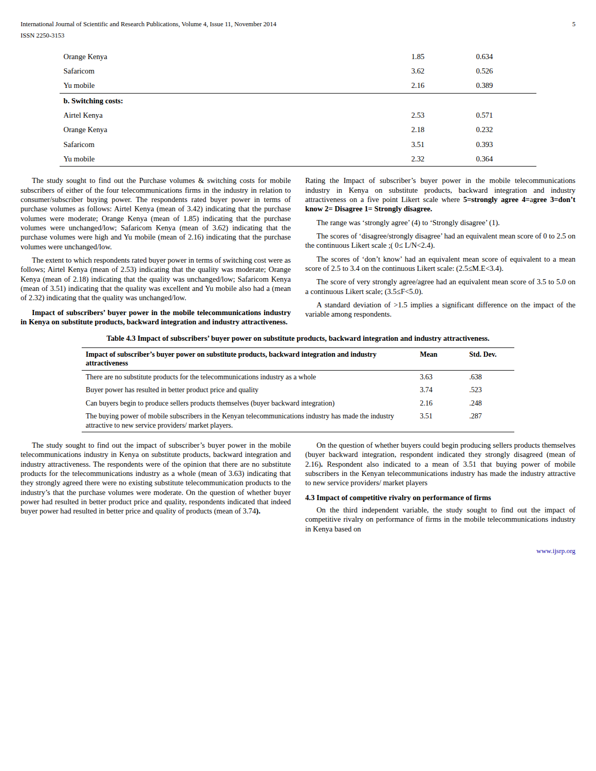International Journal of Scientific and Research Publications, Volume 4, Issue 11, November 2014 5
ISSN 2250-3153
| Orange Kenya | 1.85 | 0.634 |
| Safaricom | 3.62 | 0.526 |
| Yu mobile | 2.16 | 0.389 |
| b. Switching costs: | | |
| Airtel Kenya | 2.53 | 0.571 |
| Orange Kenya | 2.18 | 0.232 |
| Safaricom | 3.51 | 0.393 |
| Yu mobile | 2.32 | 0.364 |
The study sought to find out the Purchase volumes & switching costs for mobile subscribers of either of the four telecommunications firms in the industry in relation to consumer/subscriber buying power. The respondents rated buyer power in terms of purchase volumes as follows: Airtel Kenya (mean of 3.42) indicating that the purchase volumes were moderate; Orange Kenya (mean of 1.85) indicating that the purchase volumes were unchanged/low; Safaricom Kenya (mean of 3.62) indicating that the purchase volumes were high and Yu mobile (mean of 2.16) indicating that the purchase volumes were unchanged/low.
The extent to which respondents rated buyer power in terms of switching cost were as follows; Airtel Kenya (mean of 2.53) indicating that the quality was moderate; Orange Kenya (mean of 2.18) indicating that the quality was unchanged/low; Safaricom Kenya (mean of 3.51) indicating that the quality was excellent and Yu mobile also had a (mean of 2.32) indicating that the quality was unchanged/low.
Impact of subscribers’ buyer power in the mobile telecommunications industry in Kenya on substitute products, backward integration and industry attractiveness.
Rating the Impact of subscriber’s buyer power in the mobile telecommunications industry in Kenya on substitute products, backward integration and industry attractiveness on a five point Likert scale where 5=strongly agree 4=agree 3=don’t know 2= Disagree 1= Strongly disagree.
The range was ‘strongly agree’ (4) to ‘Strongly disagree’ (1).
The scores of ‘disagree/strongly disagree’ had an equivalent mean score of 0 to 2.5 on the continuous Likert scale ;( 0≤ L/N<2.4).
The scores of ‘don’t know’ had an equivalent mean score of equivalent to a mean score of 2.5 to 3.4 on the continuous Likert scale: (2.5≤M.E<3.4).
The score of very strongly agree/agree had an equivalent mean score of 3.5 to 5.0 on a continuous Likert scale; (3.5≤F<5.0).
A standard deviation of >1.5 implies a significant difference on the impact of the variable among respondents.
Table 4.3 Impact of subscribers’ buyer power on substitute products, backward integration and industry attractiveness.
| Impact of subscriber’s buyer power on substitute products, backward integration and industry attractiveness | Mean | Std. Dev. |
| --- | --- | --- |
| There are no substitute products for the telecommunications industry as a whole | 3.63 | .638 |
| Buyer power has resulted in better product price and quality | 3.74 | .523 |
| Can buyers begin to produce sellers products themselves (buyer backward integration) | 2.16 | .248 |
| The buying power of mobile subscribers in the Kenyan telecommunications industry has made the industry attractive to new service providers/ market players. | 3.51 | .287 |
The study sought to find out the impact of subscriber’s buyer power in the mobile telecommunications industry in Kenya on substitute products, backward integration and industry attractiveness. The respondents were of the opinion that there are no substitute products for the telecommunications industry as a whole (mean of 3.63) indicating that they strongly agreed there were no existing substitute telecommunication products to the industry’s that the purchase volumes were moderate. On the question of whether buyer power had resulted in better product price and quality, respondents indicated that indeed buyer power had resulted in better price and quality of products (mean of 3.74).
On the question of whether buyers could begin producing sellers products themselves (buyer backward integration, respondent indicated they strongly disagreed (mean of 2.16). Respondent also indicated to a mean of 3.51 that buying power of mobile subscribers in the Kenyan telecommunications industry has made the industry attractive to new service providers/ market players
4.3 Impact of competitive rivalry on performance of firms
On the third independent variable, the study sought to find out the impact of competitive rivalry on performance of firms in the mobile telecommunications industry in Kenya based on
www.ijsrp.org